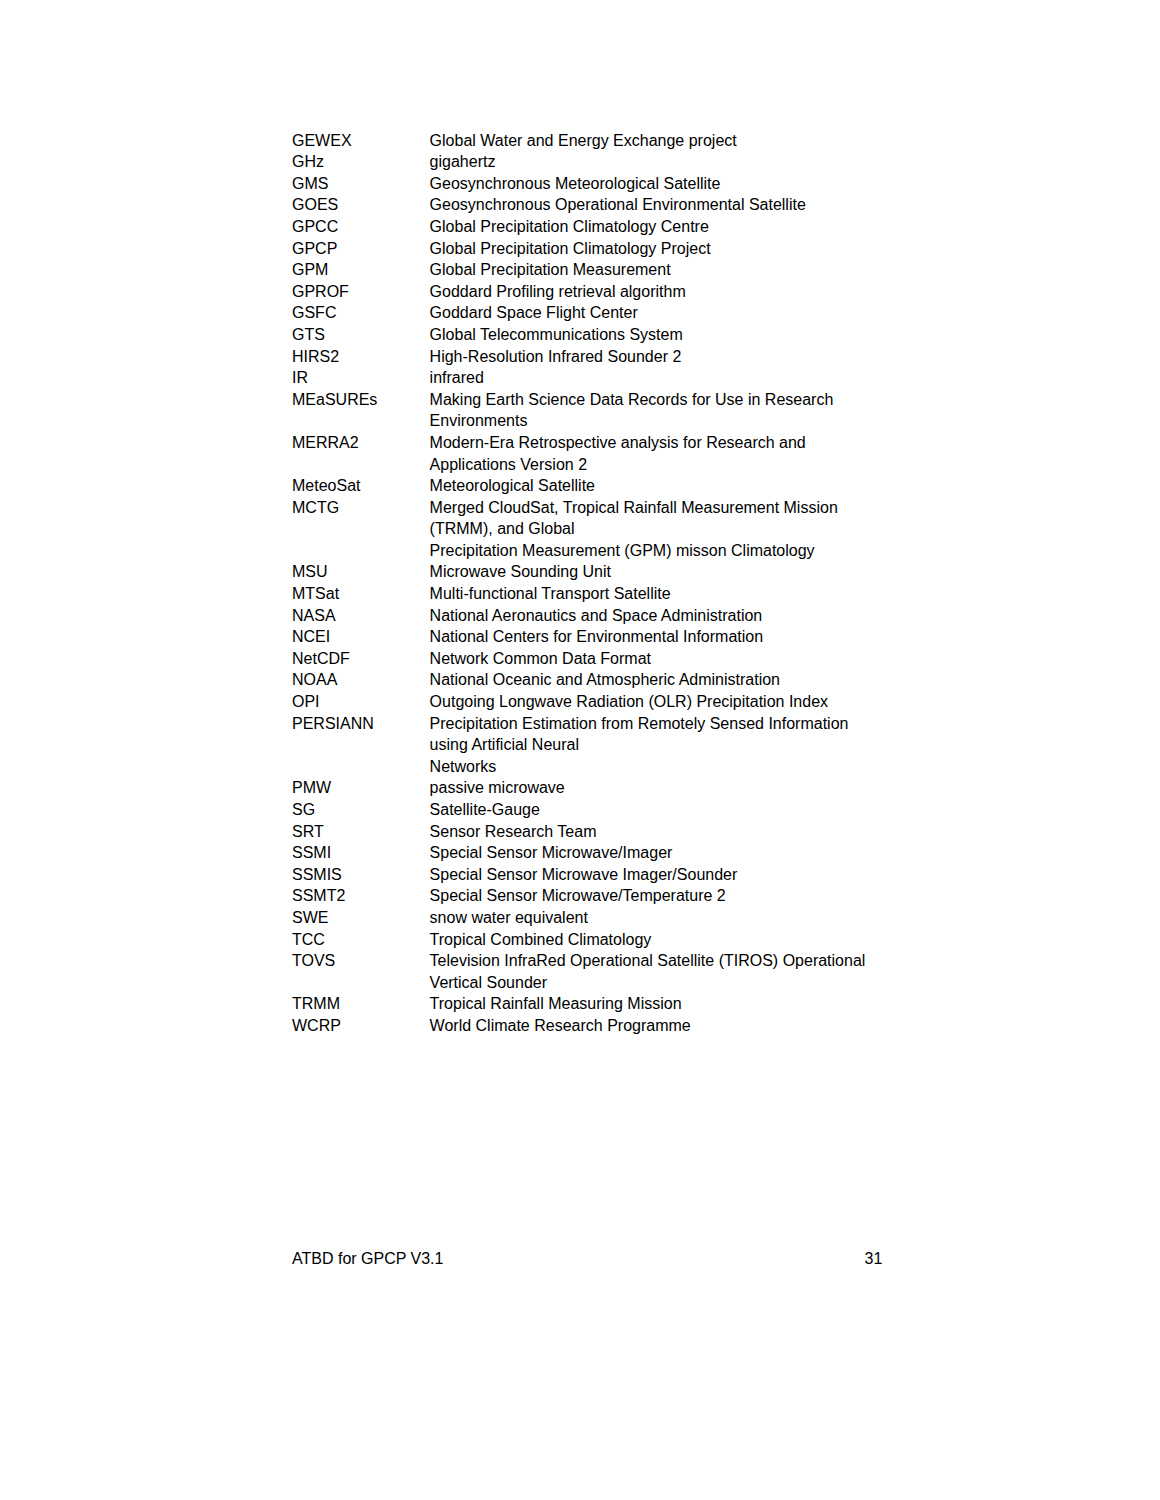GEWEX
Global Water and Energy Exchange project
GHz
gigahertz
GMS
Geosynchronous Meteorological Satellite
GOES
Geosynchronous Operational Environmental Satellite
GPCC
Global Precipitation Climatology Centre
GPCP
Global Precipitation Climatology Project
GPM
Global Precipitation Measurement
GPROF
Goddard Profiling retrieval algorithm
GSFC
Goddard Space Flight Center
GTS
Global Telecommunications System
HIRS2
High-Resolution Infrared Sounder 2
IR
infrared
MEaSUREs
Making Earth Science Data Records for Use in Research Environments
MERRA2
Modern-Era Retrospective analysis for Research and Applications Version 2
MeteoSat
Meteorological Satellite
MCTG
Merged CloudSat, Tropical Rainfall Measurement Mission (TRMM), and GlobalPrecipitation Measurement (GPM) misson Climatology
MSU
Microwave Sounding Unit
MTSat
Multi-functional Transport Satellite
NASA
National Aeronautics and Space Administration
NCEI
National Centers for Environmental Information
NetCDF
Network Common Data Format
NOAA
National Oceanic and Atmospheric Administration
OPI
Outgoing Longwave Radiation (OLR) Precipitation Index
PERSIANN
Precipitation Estimation from Remotely Sensed Information using Artificial NeuralNetworks
PMW
passive microwave
SG
Satellite-Gauge
SRT
Sensor Research Team
SSMI
Special Sensor Microwave/Imager
SSMIS
Special Sensor Microwave Imager/Sounder
SSMT2
Special Sensor Microwave/Temperature 2
SWE
snow water equivalent
TCC
Tropical Combined Climatology
TOVS
Television InfraRed Operational Satellite (TIROS) Operational Vertical Sounder
TRMM
Tropical Rainfall Measuring Mission
WCRP
World Climate Research Programme
ATBD for GPCP V3.1 31